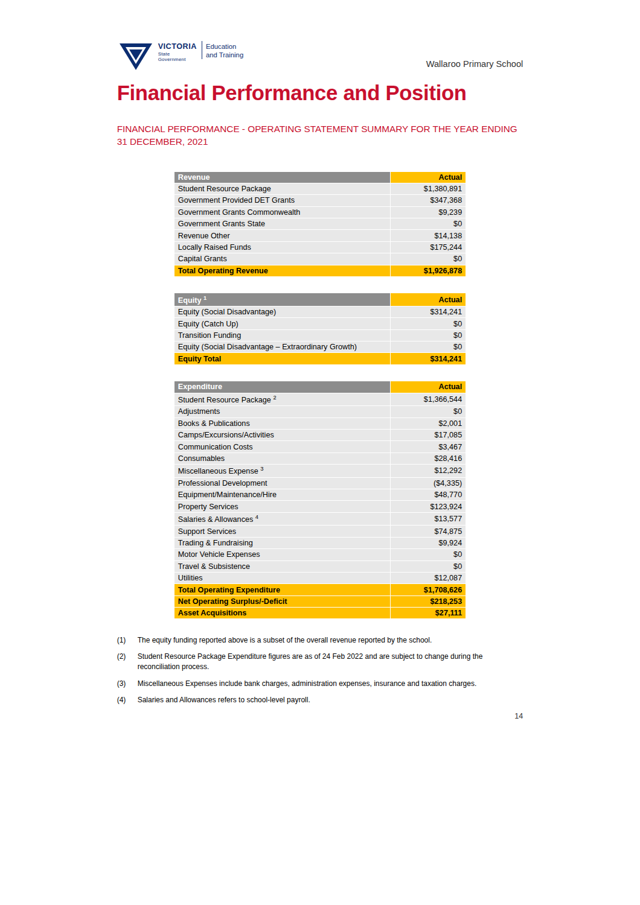VICTORIA State
Government
Education
and Training
Wallaroo Primary School
Financial Performance and Position
Financial performance - Operating statement summary for the year ending 31 December, 2021
| Revenue | Actual |
| --- | --- |
| Student Resource Package | $1,380,891 |
| Government Provided DET Grants | $347,368 |
| Government Grants Commonwealth | $9,239 |
| Government Grants State | $0 |
| Revenue Other | $14,138 |
| Locally Raised Funds | $175,244 |
| Capital Grants | $0 |
| Total Operating Revenue | $1,926,878 |
| Equity 1 | Actual |
| --- | --- |
| Equity (Social Disadvantage) | $314,241 |
| Equity (Catch Up) | $0 |
| Transition Funding | $0 |
| Equity (Social Disadvantage – Extraordinary Growth) | $0 |
| Equity Total | $314,241 |
| Expenditure | Actual |
| --- | --- |
| Student Resource Package 2 | $1,366,544 |
| Adjustments | $0 |
| Books & Publications | $2,001 |
| Camps/Excursions/Activities | $17,085 |
| Communication Costs | $3,467 |
| Consumables | $28,416 |
| Miscellaneous Expense 3 | $12,292 |
| Professional Development | ($4,335) |
| Equipment/Maintenance/Hire | $48,770 |
| Property Services | $123,924 |
| Salaries & Allowances 4 | $13,577 |
| Support Services | $74,875 |
| Trading & Fundraising | $9,924 |
| Motor Vehicle Expenses | $0 |
| Travel & Subsistence | $0 |
| Utilities | $12,087 |
| Total Operating Expenditure | $1,708,626 |
| Net Operating Surplus/-Deficit | $218,253 |
| Asset Acquisitions | $27,111 |
The equity funding reported above is a subset of the overall revenue reported by the school.
Student Resource Package Expenditure figures are as of 24 Feb 2022 and are subject to change during the reconciliation process.
Miscellaneous Expenses include bank charges, administration expenses, insurance and taxation charges.
Salaries and Allowances refers to school-level payroll.
14